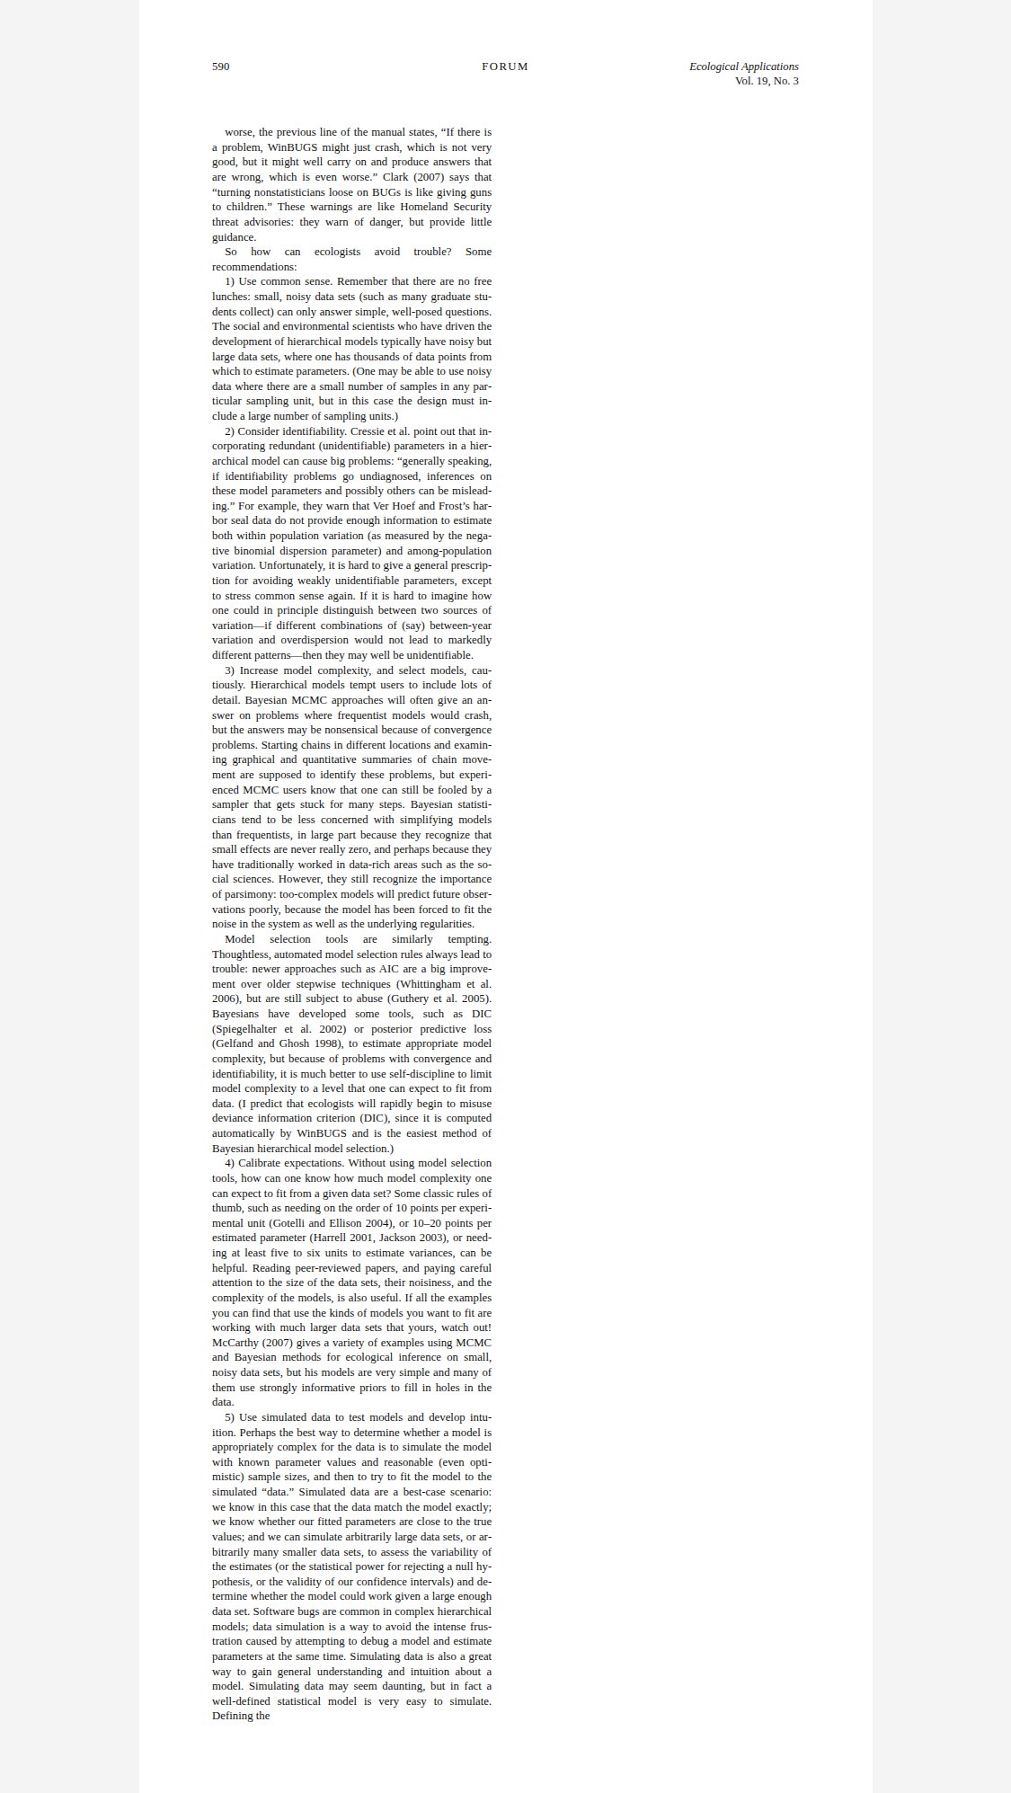590
Forum
Ecological Applications
Vol. 19, No. 3
worse, the previous line of the manual states, “If there is a problem, WinBUGS might just crash, which is not very good, but it might well carry on and produce answers that are wrong, which is even worse.” Clark (2007) says that “turning nonstatisticians loose on BUGs is like giving guns to children.” These warnings are like Homeland Security threat advisories: they warn of danger, but provide little guidance.
So how can ecologists avoid trouble? Some recommendations:
1) Use common sense. Remember that there are no free lunches: small, noisy data sets (such as many graduate students collect) can only answer simple, well-posed questions. The social and environmental scientists who have driven the development of hierarchical models typically have noisy but large data sets, where one has thousands of data points from which to estimate parameters. (One may be able to use noisy data where there are a small number of samples in any particular sampling unit, but in this case the design must include a large number of sampling units.)
2) Consider identifiability. Cressie et al. point out that incorporating redundant (unidentifiable) parameters in a hierarchical model can cause big problems: “generally speaking, if identifiability problems go undiagnosed, inferences on these model parameters and possibly others can be misleading.” For example, they warn that Ver Hoef and Frost’s harbor seal data do not provide enough information to estimate both within population variation (as measured by the negative binomial dispersion parameter) and among-population variation. Unfortunately, it is hard to give a general prescription for avoiding weakly unidentifiable parameters, except to stress common sense again. If it is hard to imagine how one could in principle distinguish between two sources of variation—if different combinations of (say) between-year variation and overdispersion would not lead to markedly different patterns—then they may well be unidentifiable.
3) Increase model complexity, and select models, cautiously. Hierarchical models tempt users to include lots of detail. Bayesian MCMC approaches will often give an answer on problems where frequentist models would crash, but the answers may be nonsensical because of convergence problems. Starting chains in different locations and examining graphical and quantitative summaries of chain movement are supposed to identify these problems, but experienced MCMC users know that one can still be fooled by a sampler that gets stuck for many steps. Bayesian statisticians tend to be less concerned with simplifying models than frequentists, in large part because they recognize that small effects are never really zero, and perhaps because they have traditionally worked in data-rich areas such as the social sciences. However, they still recognize the importance of parsimony: too-complex models will predict future observations poorly, because the model has been forced to fit the noise in the system as well as the underlying regularities.
Model selection tools are similarly tempting. Thoughtless, automated model selection rules always lead to trouble: newer approaches such as AIC are a big improvement over older stepwise techniques (Whittingham et al. 2006), but are still subject to abuse (Guthery et al. 2005). Bayesians have developed some tools, such as DIC (Spiegelhalter et al. 2002) or posterior predictive loss (Gelfand and Ghosh 1998), to estimate appropriate model complexity, but because of problems with convergence and identifiability, it is much better to use self-discipline to limit model complexity to a level that one can expect to fit from data. (I predict that ecologists will rapidly begin to misuse deviance information criterion (DIC), since it is computed automatically by WinBUGS and is the easiest method of Bayesian hierarchical model selection.)
4) Calibrate expectations. Without using model selection tools, how can one know how much model complexity one can expect to fit from a given data set? Some classic rules of thumb, such as needing on the order of 10 points per experimental unit (Gotelli and Ellison 2004), or 10–20 points per estimated parameter (Harrell 2001, Jackson 2003), or needing at least five to six units to estimate variances, can be helpful. Reading peer-reviewed papers, and paying careful attention to the size of the data sets, their noisiness, and the complexity of the models, is also useful. If all the examples you can find that use the kinds of models you want to fit are working with much larger data sets that yours, watch out! McCarthy (2007) gives a variety of examples using MCMC and Bayesian methods for ecological inference on small, noisy data sets, but his models are very simple and many of them use strongly informative priors to fill in holes in the data.
5) Use simulated data to test models and develop intuition. Perhaps the best way to determine whether a model is appropriately complex for the data is to simulate the model with known parameter values and reasonable (even optimistic) sample sizes, and then to try to fit the model to the simulated “data.” Simulated data are a best-case scenario: we know in this case that the data match the model exactly; we know whether our fitted parameters are close to the true values; and we can simulate arbitrarily large data sets, or arbitrarily many smaller data sets, to assess the variability of the estimates (or the statistical power for rejecting a null hypothesis, or the validity of our confidence intervals) and determine whether the model could work given a large enough data set. Software bugs are common in complex hierarchical models; data simulation is a way to avoid the intense frustration caused by attempting to debug a model and estimate parameters at the same time. Simulating data is also a great way to gain general understanding and intuition about a model. Simulating data may seem daunting, but in fact a well-defined statistical model is very easy to simulate. Defining the